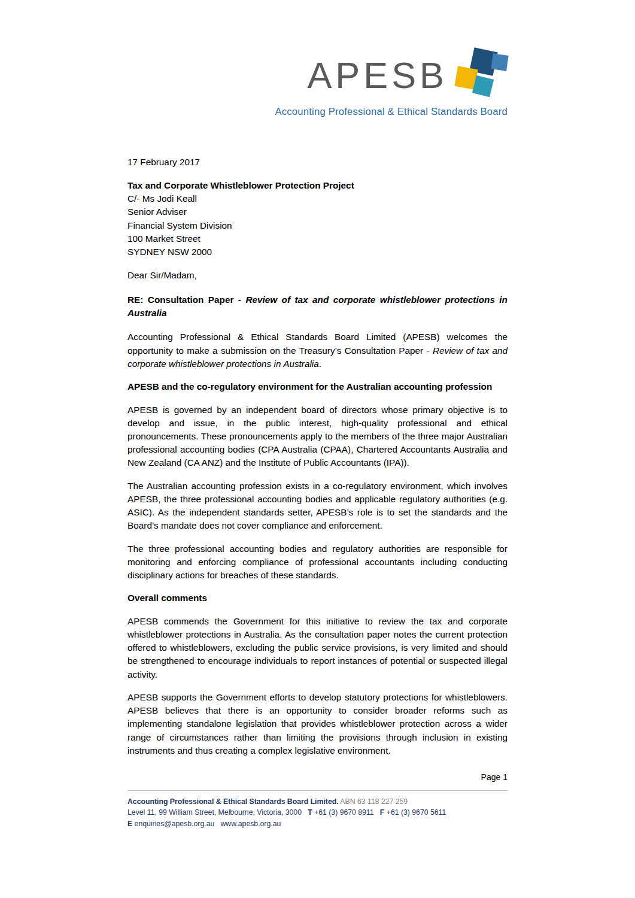APESB
Accounting Professional & Ethical Standards Board
17 February 2017
Tax and Corporate Whistleblower Protection Project
C/- Ms Jodi Keall
Senior Adviser
Financial System Division
100 Market Street
SYDNEY NSW 2000
Dear Sir/Madam,
RE: Consultation Paper - Review of tax and corporate whistleblower protections in Australia
Accounting Professional & Ethical Standards Board Limited (APESB) welcomes the opportunity to make a submission on the Treasury’s Consultation Paper - Review of tax and corporate whistleblower protections in Australia.
APESB and the co-regulatory environment for the Australian accounting profession
APESB is governed by an independent board of directors whose primary objective is to develop and issue, in the public interest, high-quality professional and ethical pronouncements. These pronouncements apply to the members of the three major Australian professional accounting bodies (CPA Australia (CPAA), Chartered Accountants Australia and New Zealand (CA ANZ) and the Institute of Public Accountants (IPA)).
The Australian accounting profession exists in a co-regulatory environment, which involves APESB, the three professional accounting bodies and applicable regulatory authorities (e.g. ASIC). As the independent standards setter, APESB’s role is to set the standards and the Board’s mandate does not cover compliance and enforcement.
The three professional accounting bodies and regulatory authorities are responsible for monitoring and enforcing compliance of professional accountants including conducting disciplinary actions for breaches of these standards.
Overall comments
APESB commends the Government for this initiative to review the tax and corporate whistleblower protections in Australia. As the consultation paper notes the current protection offered to whistleblowers, excluding the public service provisions, is very limited and should be strengthened to encourage individuals to report instances of potential or suspected illegal activity.
APESB supports the Government efforts to develop statutory protections for whistleblowers. APESB believes that there is an opportunity to consider broader reforms such as implementing standalone legislation that provides whistleblower protection across a wider range of circumstances rather than limiting the provisions through inclusion in existing instruments and thus creating a complex legislative environment.
Page 1
Accounting Professional & Ethical Standards Board Limited. ABN 63 118 227 259
Level 11, 99 William Street, Melbourne, Victoria, 3000 T +61 (3) 9670 8911 F +61 (3) 9670 5611
E enquiries@apesb.org.au www.apesb.org.au